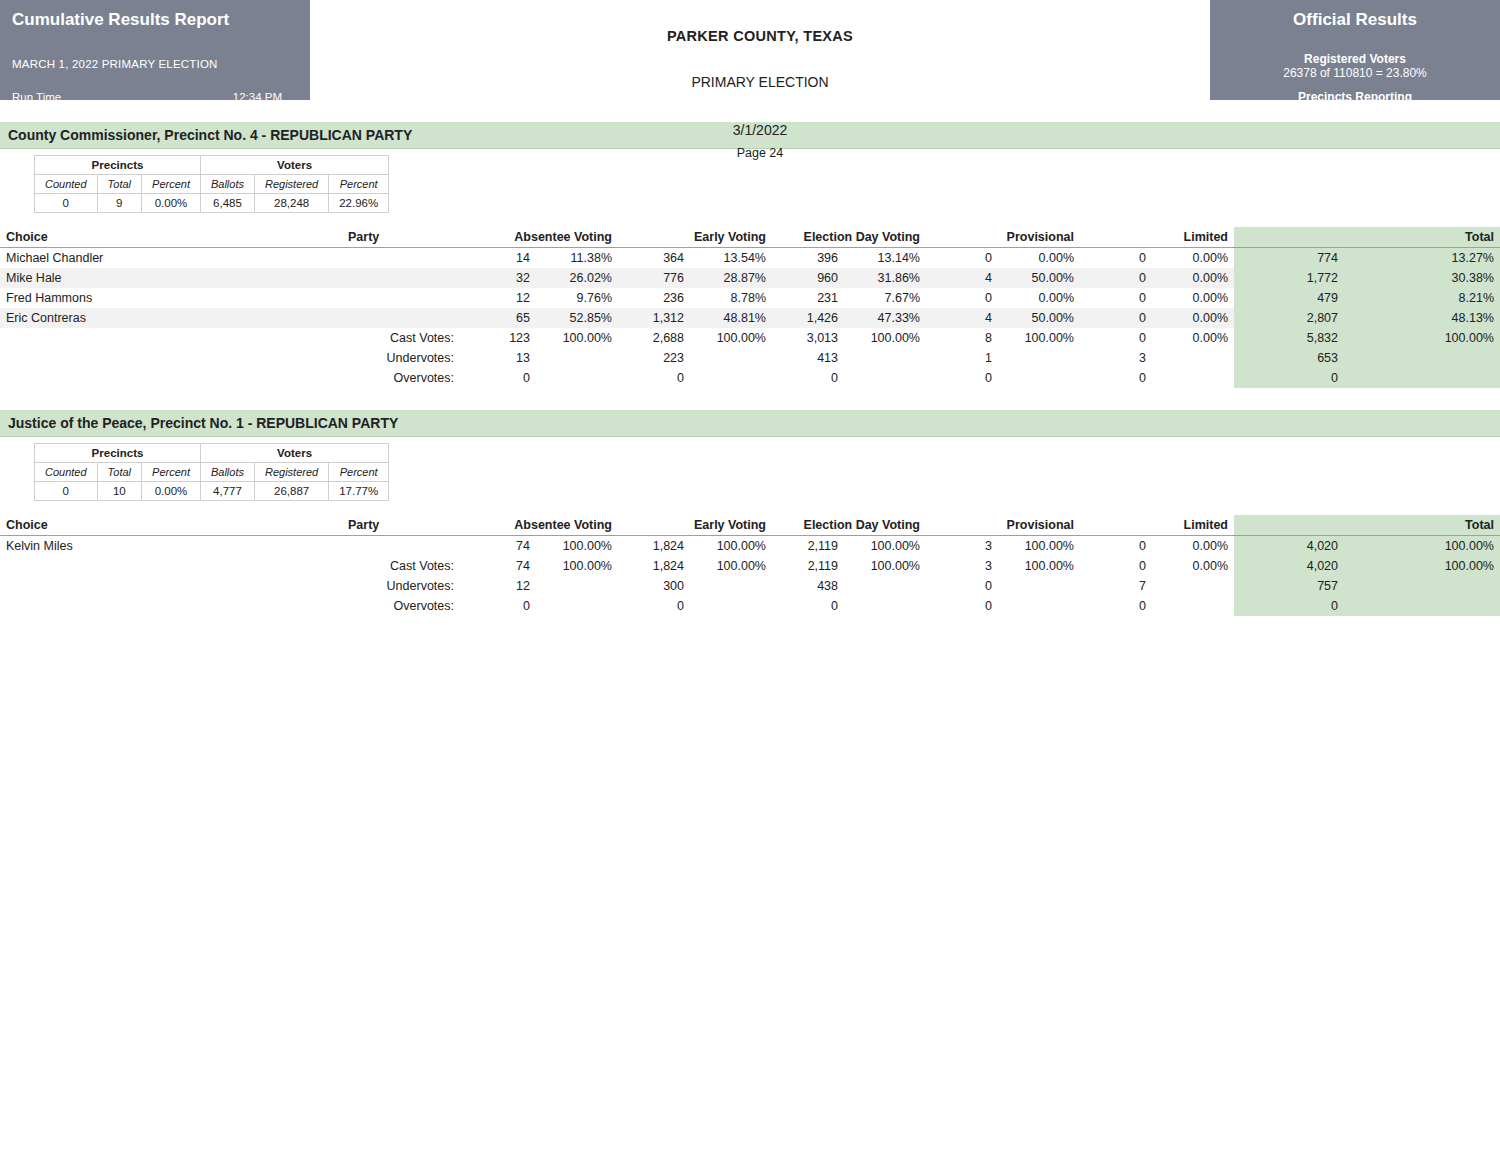Cumulative Results Report
MARCH 1, 2022 PRIMARY ELECTION
Run Time
Run Date
12:34 PM
03/10/2022
PARKER COUNTY, TEXAS
PRIMARY ELECTION
3/1/2022
Page 24
Official Results
Registered Voters
26378 of 110810 = 23.80%
Precincts Reporting
0 of 44 = 0.00%
County Commissioner, Precinct No. 4 - REPUBLICAN PARTY
| Precincts | Voters |
| --- | --- |
| Counted | Total | Percent | Ballots | Registered | Percent |
| 0 | 9 | 0.00% | 6,485 | 28,248 | 22.96% |
| Choice | Party | Absentee Voting | Early Voting | Election Day Voting | Provisional | Limited | Total |
| --- | --- | --- | --- | --- | --- | --- | --- |
| Michael Chandler | | 14 | 11.38% | 364 | 13.54% | 396 | 13.14% | 0 | 0.00% | 0 | 0.00% | 774 | 13.27% |
| Mike Hale | | 32 | 26.02% | 776 | 28.87% | 960 | 31.86% | 4 | 50.00% | 0 | 0.00% | 1,772 | 30.38% |
| Fred Hammons | | 12 | 9.76% | 236 | 8.78% | 231 | 7.67% | 0 | 0.00% | 0 | 0.00% | 479 | 8.21% |
| Eric Contreras | | 65 | 52.85% | 1,312 | 48.81% | 1,426 | 47.33% | 4 | 50.00% | 0 | 0.00% | 2,807 | 48.13% |
| | Cast Votes: | 123 | 100.00% | 2,688 | 100.00% | 3,013 | 100.00% | 8 | 100.00% | 0 | 0.00% | 5,832 | 100.00% |
| | Undervotes: | 13 | | 223 | | 413 | | 1 | | 3 | | 653 | |
| | Overvotes: | 0 | | 0 | | 0 | | 0 | | 0 | | 0 | |
Justice of the Peace, Precinct No. 1 - REPUBLICAN PARTY
| Precincts | Voters |
| --- | --- |
| Counted | Total | Percent | Ballots | Registered | Percent |
| 0 | 10 | 0.00% | 4,777 | 26,887 | 17.77% |
| Choice | Party | Absentee Voting | Early Voting | Election Day Voting | Provisional | Limited | Total |
| --- | --- | --- | --- | --- | --- | --- | --- |
| Kelvin Miles | | 74 | 100.00% | 1,824 | 100.00% | 2,119 | 100.00% | 3 | 100.00% | 0 | 0.00% | 4,020 | 100.00% |
| | Cast Votes: | 74 | 100.00% | 1,824 | 100.00% | 2,119 | 100.00% | 3 | 100.00% | 0 | 0.00% | 4,020 | 100.00% |
| | Undervotes: | 12 | | 300 | | 438 | | 0 | | 7 | | 757 | |
| | Overvotes: | 0 | | 0 | | 0 | | 0 | | 0 | | 0 | |